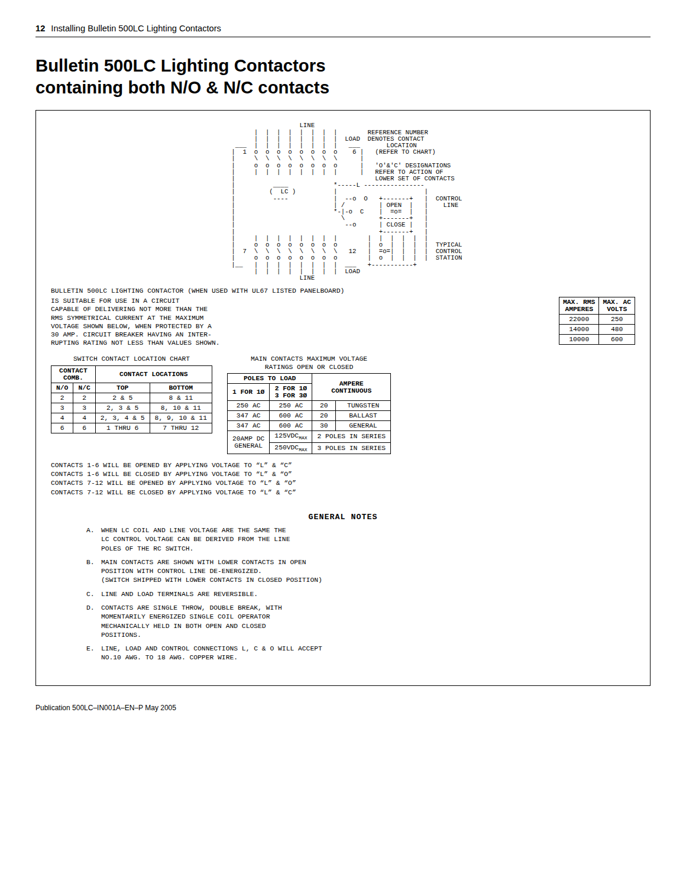12 Installing Bulletin 500LC Lighting Contactors
Bulletin 500LC Lighting Contactors
containing both N/O & N/C contacts
                    LINE
        |  |  |  |  |  |  |  |        REFERENCE NUMBER
        |  |  |  |  |  |  |  |  LOAD  DENOTES CONTACT
   ___  |  |  |  |  |  |  |  |   ___       LOCATION
  |  1  o  o  o  o  o  o  o  o    6 |   (REFER TO CHART)
  |     \  \  \  \  \  \  \  \      |
  |     o  o  o  o  o  o  o  o      |   'O'&'C' DESIGNATIONS
  |     |  |  |  |  |  |  |  |      |   REFER TO ACTION OF
  |                                     LOWER SET OF CONTACTS
  |          ____            *-----L ----------------
  |         (  LC )          |                       |
  |          ----            |  --o  O   +-------+   |  CONTROL
  |                          | /         | OPEN  |   |    LINE
  |                          *-|-o  C    |  =o=  |   |
  |                            \         +-------+   |
  |                             --o      | CLOSE |   |
  |                                      +-------+   |
  |     |  |  |  |  |  |  |  |        |  |  |  |  |  |
  |     o  o  o  o  o  o  o  o        |  o  |  |  |  |  TYPICAL
  |  7  \  \  \  \  \  \  \  \   12   |  =o=|  |  |  |  CONTROL
  |     o  o  o  o  o  o  o  o        |  o  |  |  |  |  STATION
  |__   |  |  |  |  |  |  |  |  ___   +-----------+
        |  |  |  |  |  |  |  |  LOAD
                    LINE
BULLETIN 500LC LIGHTING CONTACTOR (WHEN USED WITH UL67 LISTED PANELBOARD)
IS SUITABLE FOR USE IN A CIRCUIT
CAPABLE OF DELIVERING NOT MORE THAN THE
RMS SYMMETRICAL CURRENT AT THE MAXIMUM
VOLTAGE SHOWN BELOW, WHEN PROTECTED BY A
30 AMP. CIRCUIT BREAKER HAVING AN INTER-
RUPTING RATING NOT LESS THAN VALUES SHOWN.
| MAX. RMS AMPERES | MAX. AC VOLTS |
| --- | --- |
| 22000 | 250 |
| 14000 | 480 |
| 10000 | 600 |
SWITCH CONTACT LOCATION CHART
| CONTACT COMB. | CONTACT LOCATIONS |
| --- | --- |
| N/O | N/C | TOP | BOTTOM |
| 2 | 2 | 2 & 5 | 8 & 11 |
| 3 | 3 | 2, 3 & 5 | 8, 10 & 11 |
| 4 | 4 | 2, 3, 4 & 5 | 8, 9, 10 & 11 |
| 6 | 6 | 1 THRU 6 | 7 THRU 12 |
MAIN CONTACTS MAXIMUM VOLTAGE
RATINGS OPEN OR CLOSED
| POLES TO LOAD | AMPERE CONTINUOUS |
| --- | --- |
| 1 FOR 1Ø | 2 FOR 1Ø 3 FOR 3Ø |
| 250 AC | 250 AC | 20 | TUNGSTEN |
| 347 AC | 600 AC | 20 | BALLAST |
| 347 AC | 600 AC | 30 | GENERAL |
| 20AMP DC GENERAL | 125VDC MAX | 2 POLES IN SERIES |
| 250VDC MAX | 3 POLES IN SERIES |
CONTACTS 1-6 WILL BE OPENED BY APPLYING VOLTAGE TO “L” & “C”
CONTACTS 1-6 WILL BE CLOSED BY APPLYING VOLTAGE TO “L” & “O”
CONTACTS 7-12 WILL BE OPENED BY APPLYING VOLTAGE TO “L” & “O”
CONTACTS 7-12 WILL BE CLOSED BY APPLYING VOLTAGE TO “L” & “C”
GENERAL NOTES
A. WHEN LC COIL AND LINE VOLTAGE ARE THE SAME THE
LC CONTROL VOLTAGE CAN BE DERIVED FROM THE LINE
POLES OF THE RC SWITCH.
B. MAIN CONTACTS ARE SHOWN WITH LOWER CONTACTS IN OPEN
POSITION WITH CONTROL LINE DE-ENERGIZED.
(SWITCH SHIPPED WITH LOWER CONTACTS IN CLOSED POSITION)
C. LINE AND LOAD TERMINALS ARE REVERSIBLE.
D. CONTACTS ARE SINGLE THROW, DOUBLE BREAK, WITH
MOMENTARILY ENERGIZED SINGLE COIL OPERATOR
MECHANICALLY HELD IN BOTH OPEN AND CLOSED
POSITIONS.
E. LINE, LOAD AND CONTROL CONNECTIONS L, C & O WILL ACCEPT
NO.10 AWG. TO 18 AWG. COPPER WIRE.
Publication 500LC–IN001A–EN–P May 2005